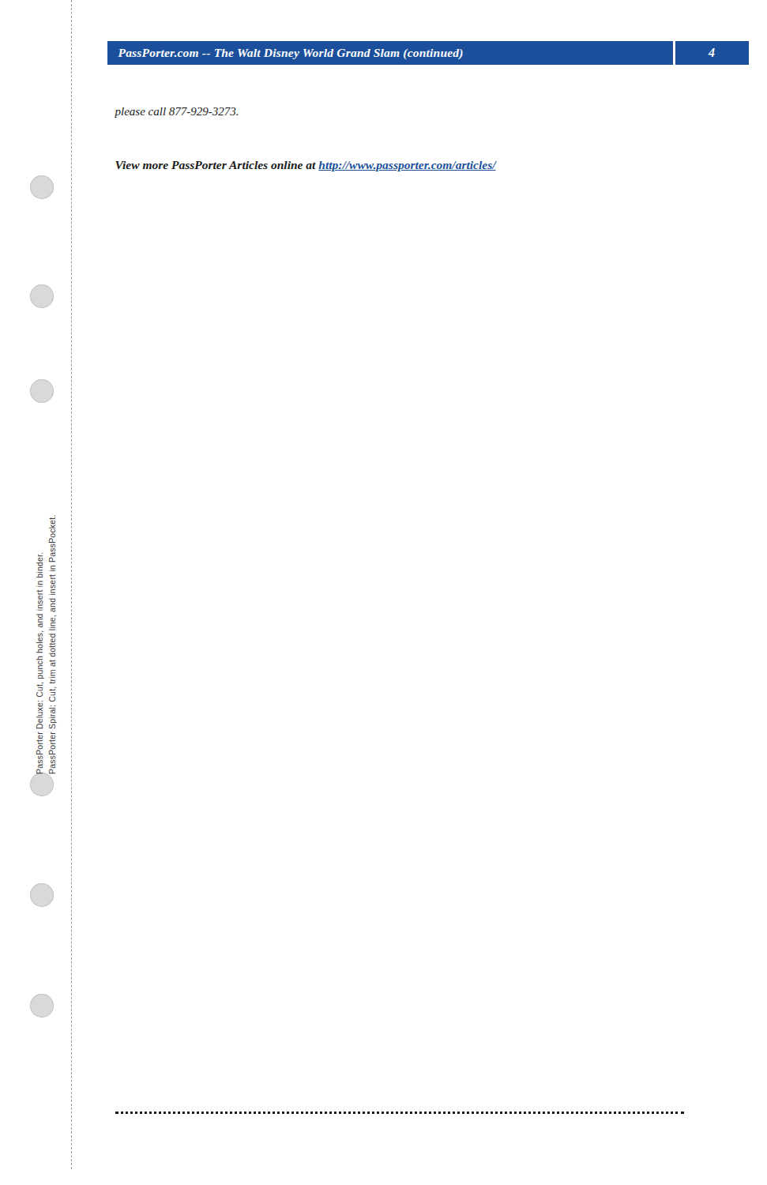PassPorter Deluxe: Cut, punch holes, and insert in binder.
PassPorter Spiral: Cut, trim at dotted line, and insert in PassPocket.
PassPorter.com -- The Walt Disney World Grand Slam (continued)
4
please call 877-929-3273.
View more PassPorter Articles online at http://www.passporter.com/articles/